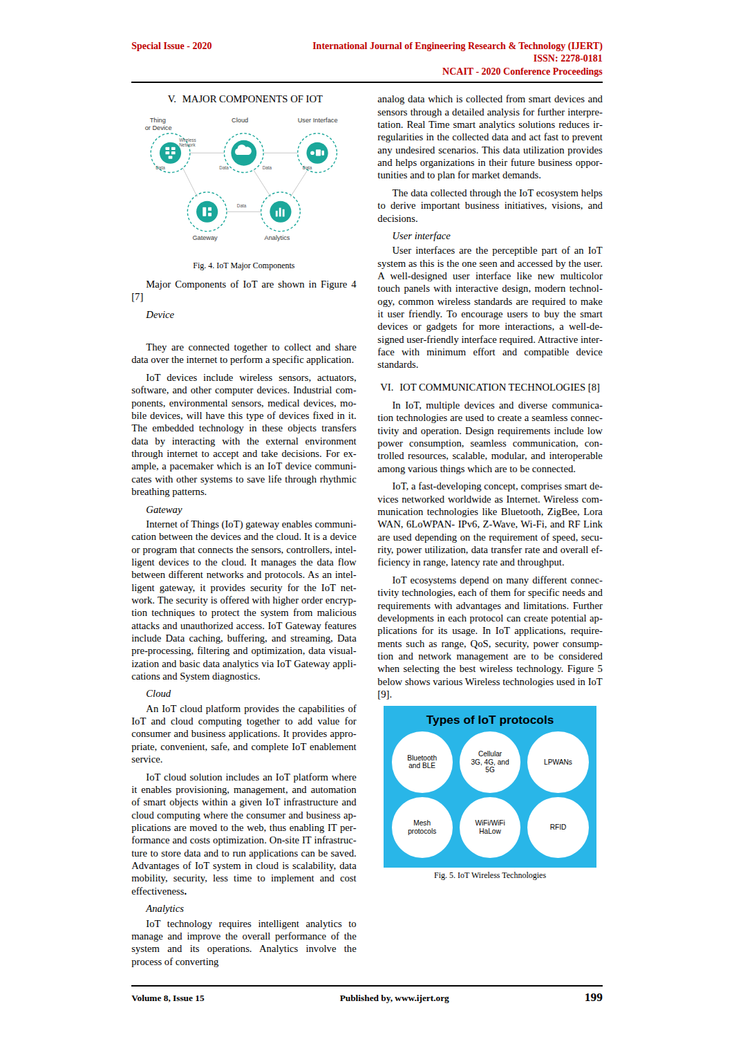Special Issue - 2020
International Journal of Engineering Research & Technology (IJERT)
ISSN: 2278-0181
NCAIT - 2020 Conference Proceedings
V. MAJOR COMPONENTS OF IOT
Thing or Device Cloud User Interface Wireless Network Data Data Data Data Data Gateway Analytics
Fig. 4. IoT Major Components
Major Components of IoT are shown in Figure 4 [7]
Device
They are connected together to collect and share data over the internet to perform a specific application.
IoT devices include wireless sensors, actuators, software, and other computer devices. Industrial components, environmental sensors, medical devices, mobile devices, will have this type of devices fixed in it. The embedded technology in these objects transfers data by interacting with the external environment through internet to accept and take decisions. For example, a pacemaker which is an IoT device communicates with other systems to save life through rhythmic breathing patterns.
Gateway
Internet of Things (IoT) gateway enables communication between the devices and the cloud. It is a device or program that connects the sensors, controllers, intelligent devices to the cloud. It manages the data flow between different networks and protocols. As an intelligent gateway, it provides security for the IoT network. The security is offered with higher order encryption techniques to protect the system from malicious attacks and unauthorized access. IoT Gateway features include Data caching, buffering, and streaming, Data pre-processing, filtering and optimization, data visualization and basic data analytics via IoT Gateway applications and System diagnostics.
Cloud
An IoT cloud platform provides the capabilities of IoT and cloud computing together to add value for consumer and business applications. It provides appropriate, convenient, safe, and complete IoT enablement service.
IoT cloud solution includes an IoT platform where it enables provisioning, management, and automation of smart objects within a given IoT infrastructure and cloud computing where the consumer and business applications are moved to the web, thus enabling IT performance and costs optimization. On-site IT infrastructure to store data and to run applications can be saved. Advantages of IoT system in cloud is scalability, data mobility, security, less time to implement and cost effectiveness.
Analytics
IoT technology requires intelligent analytics to manage and improve the overall performance of the system and its operations. Analytics involve the process of converting
analog data which is collected from smart devices and sensors through a detailed analysis for further interpretation. Real Time smart analytics solutions reduces irregularities in the collected data and act fast to prevent any undesired scenarios. This data utilization provides and helps organizations in their future business opportunities and to plan for market demands.
The data collected through the IoT ecosystem helps to derive important business initiatives, visions, and decisions.
User interface
User interfaces are the perceptible part of an IoT system as this is the one seen and accessed by the user. A well-designed user interface like new multicolor touch panels with interactive design, modern technology, common wireless standards are required to make it user friendly. To encourage users to buy the smart devices or gadgets for more interactions, a well-designed user-friendly interface required. Attractive interface with minimum effort and compatible device standards.
VI. IOT COMMUNICATION TECHNOLOGIES [8]
In IoT, multiple devices and diverse communication technologies are used to create a seamless connectivity and operation. Design requirements include low power consumption, seamless communication, controlled resources, scalable, modular, and interoperable among various things which are to be connected.
IoT, a fast-developing concept, comprises smart devices networked worldwide as Internet. Wireless communication technologies like Bluetooth, ZigBee, Lora WAN, 6LoWPAN- IPv6, Z-Wave, Wi-Fi, and RF Link are used depending on the requirement of speed, security, power utilization, data transfer rate and overall efficiency in range, latency rate and throughput.
IoT ecosystems depend on many different connectivity technologies, each of them for specific needs and requirements with advantages and limitations. Further developments in each protocol can create potential applications for its usage. In IoT applications, requirements such as range, QoS, security, power consumption and network management are to be considered when selecting the best wireless technology. Figure 5 below shows various Wireless technologies used in IoT [9].
Types of IoT protocols
Bluetooth
and BLE
Cellular
3G, 4G, and
5G
LPWANs
Mesh
protocols
WiFi/WiFi
HaLow
RFID
Fig. 5. IoT Wireless Technologies
Volume 8, Issue 15
Published by, www.ijert.org
199